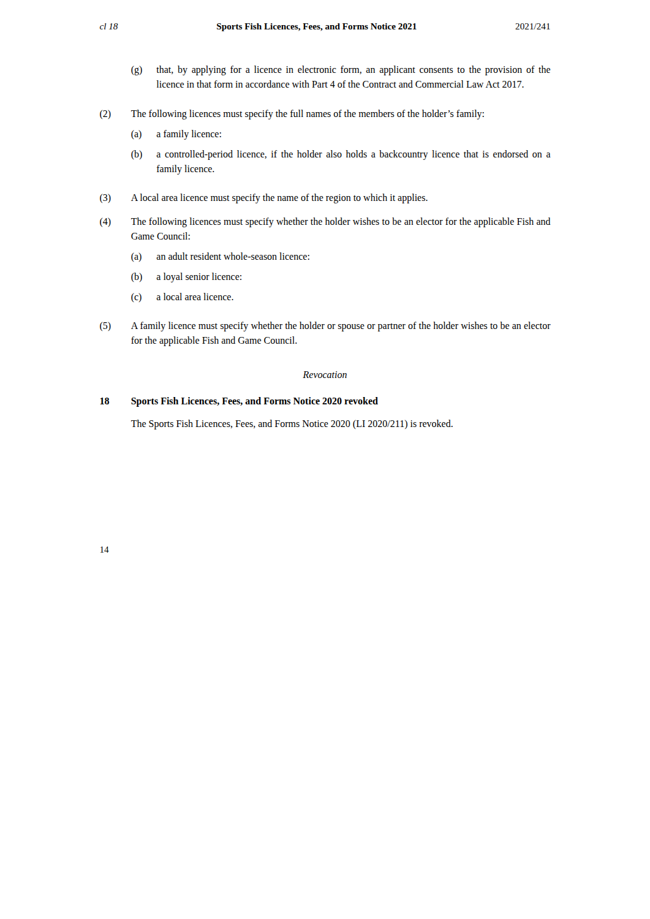cl 18 Sports Fish Licences, Fees, and Forms Notice 2021 2021/241
(g) that, by applying for a licence in electronic form, an applicant consents to the provision of the licence in that form in accordance with Part 4 of the Contract and Commercial Law Act 2017.
(2)
The following licences must specify the full names of the members of the holder’s family:
(a) a family licence:
(b) a controlled-period licence, if the holder also holds a backcountry licence that is endorsed on a family licence.
(3)
A local area licence must specify the name of the region to which it applies.
(4)
The following licences must specify whether the holder wishes to be an elector for the applicable Fish and Game Council:
(a) an adult resident whole-season licence:
(b) a loyal senior licence:
(c) a local area licence.
(5)
A family licence must specify whether the holder or spouse or partner of the holder wishes to be an elector for the applicable Fish and Game Council.
Revocation
18
Sports Fish Licences, Fees, and Forms Notice 2020 revoked
The Sports Fish Licences, Fees, and Forms Notice 2020 (LI 2020/211) is revoked.
14